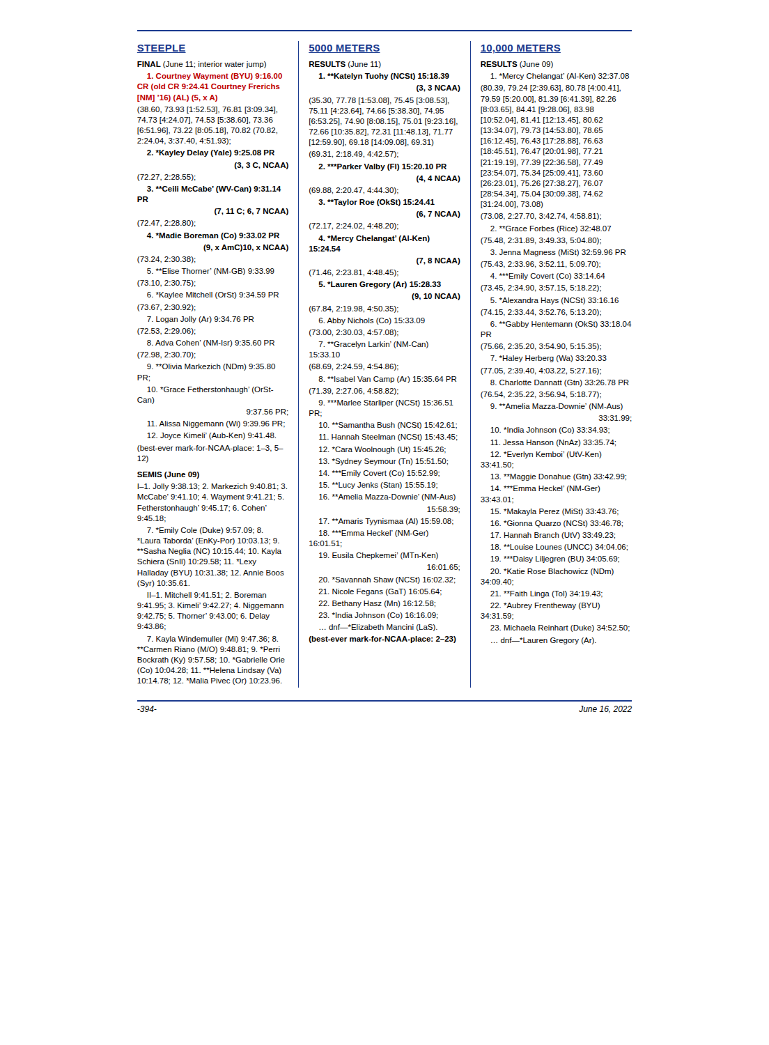STEEPLE
FINAL (June 11; interior water jump)
1. Courtney Wayment (BYU) 9:16.00 CR (old CR 9:24.41 Courtney Frerichs [NM] ’16) (AL) (5, x A)
(38.60, 73.93 [1:52.53], 76.81 [3:09.34], 74.73 [4:24.07], 74.53 [5:38.60], 73.36 [6:51.96], 73.22 [8:05.18], 70.82 (70.82, 2:24.04, 3:37.40, 4:51.93);
2. *Kayley Delay (Yale) 9:25.08 PR
(3, 3 C, NCAA)
(72.27, 2:28.55);
3. **Ceili McCabe’ (WV-Can) 9:31.14 PR
(7, 11 C; 6, 7 NCAA)
(72.47, 2:28.80);
4. *Madie Boreman (Co) 9:33.02 PR
(9, x AmC)10, x NCAA)
(73.24, 2:30.38);
5. **Elise Thorner’ (NM-GB) 9:33.99
(73.10, 2:30.75);
6. *Kaylee Mitchell (OrSt) 9:34.59 PR
(73.67, 2:30.92);
7. Logan Jolly (Ar) 9:34.76 PR
(72.53, 2:29.06);
8. Adva Cohen’ (NM-Isr) 9:35.60 PR
(72.98, 2:30.70);
9. **Olivia Markezich (NDm) 9:35.80 PR;
10. *Grace Fetherstonhaugh’ (OrSt-Can)
9:37.56 PR;
11. Alissa Niggemann (Wi) 9:39.96 PR;
12. Joyce Kimeli’ (Aub-Ken) 9:41.48.
(best-ever mark-for-NCAA-place: 1–3, 5–12)
SEMIS (June 09)
I–1. Jolly 9:38.13; 2. Markezich 9:40.81; 3. McCabe’ 9:41.10; 4. Wayment 9:41.21; 5. Fetherstonhaugh’ 9:45.17; 6. Cohen’ 9:45.18;
7. *Emily Cole (Duke) 9:57.09; 8. *Laura Taborda’ (EnKy-Por) 10:03.13; 9. **Sasha Neglia (NC) 10:15.44; 10. Kayla Schiera (SnIl) 10:29.58; 11. *Lexy Halladay (BYU) 10:31.38; 12. Annie Boos (Syr) 10:35.61.
II–1. Mitchell 9:41.51; 2. Boreman 9:41.95; 3. Kimeli’ 9:42.27; 4. Niggemann 9:42.75; 5. Thorner’ 9:43.00; 6. Delay 9:43.86;
7. Kayla Windemuller (Mi) 9:47.36; 8. **Carmen Riano (M/O) 9:48.81; 9. *Perri Bockrath (Ky) 9:57.58; 10. *Gabrielle Orie (Co) 10:04.28; 11. **Helena Lindsay (Va) 10:14.78; 12. *Malia Pivec (Or) 10:23.96.
5000 METERS
RESULTS (June 11)
1. **Katelyn Tuohy (NCSt) 15:18.39
(3, 3 NCAA)
(35.30, 77.78 [1:53.08], 75.45 [3:08.53], 75.11 [4:23.64], 74.66 [5:38.30], 74.95 [6:53.25], 74.90 [8:08.15], 75.01 [9:23.16], 72.66 [10:35.82], 72.31 [11:48.13], 71.77 [12:59.90], 69.18 [14:09.08], 69.31)
(69.31, 2:18.49, 4:42.57);
2. ***Parker Valby (Fl) 15:20.10 PR
(4, 4 NCAA)
(69.88, 2:20.47, 4:44.30);
3. **Taylor Roe (OkSt) 15:24.41
(6, 7 NCAA)
(72.17, 2:24.02, 4:48.20);
4. *Mercy Chelangat’ (Al-Ken) 15:24.54
(7, 8 NCAA)
(71.46, 2:23.81, 4:48.45);
5. *Lauren Gregory (Ar) 15:28.33
(9, 10 NCAA)
(67.84, 2:19.98, 4:50.35);
6. Abby Nichols (Co) 15:33.09
(73.00, 2:30.03, 4:57.08);
7. **Gracelyn Larkin’ (NM-Can) 15:33.10
(68.69, 2:24.59, 4:54.86);
8. **Isabel Van Camp (Ar) 15:35.64 PR
(71.39, 2:27.06, 4:58.82);
9. ***Marlee Starliper (NCSt) 15:36.51 PR;
10. **Samantha Bush (NCSt) 15:42.61;
11. Hannah Steelman (NCSt) 15:43.45;
12. *Cara Woolnough (Ut) 15:45.26;
13. *Sydney Seymour (Tn) 15:51.50;
14. ***Emily Covert (Co) 15:52.99;
15. **Lucy Jenks (Stan) 15:55.19;
16. **Amelia Mazza-Downie’ (NM-Aus)
15:58.39;
17. **Amaris Tyynismaa (Al) 15:59.08;
18. ***Emma Heckel’ (NM-Ger) 16:01.51;
19. Eusila Chepkemei’ (MTn-Ken)
16:01.65;
20. *Savannah Shaw (NCSt) 16:02.32;
21. Nicole Fegans (GaT) 16:05.64;
22. Bethany Hasz (Mn) 16:12.58;
23. *India Johnson (Co) 16:16.09;
… dnf—*Elizabeth Mancini (LaS).
(best-ever mark-for-NCAA-place: 2–23)
10,000 METERS
RESULTS (June 09)
1. *Mercy Chelangat’ (Al-Ken) 32:37.08
(80.39, 79.24 [2:39.63], 80.78 [4:00.41], 79.59 [5:20.00], 81.39 [6:41.39], 82.26 [8:03.65], 84.41 [9:28.06], 83.98 [10:52.04], 81.41 [12:13.45], 80.62 [13:34.07], 79.73 [14:53.80], 78.65 [16:12.45], 76.43 [17:28.88], 76.63 [18:45.51], 76.47 [20:01.98], 77.21 [21:19.19], 77.39 [22:36.58], 77.49 [23:54.07], 75.34 [25:09.41], 73.60 [26:23.01], 75.26 [27:38.27], 76.07 [28:54.34], 75.04 [30:09.38], 74.62 [31:24.00], 73.08)
(73.08, 2:27.70, 3:42.74, 4:58.81);
2. **Grace Forbes (Rice) 32:48.07
(75.48, 2:31.89, 3:49.33, 5:04.80);
3. Jenna Magness (MiSt) 32:59.96 PR
(75.43, 2:33.96, 3:52.11, 5:09.70);
4. ***Emily Covert (Co) 33:14.64
(73.45, 2:34.90, 3:57.15, 5:18.22);
5. *Alexandra Hays (NCSt) 33:16.16
(74.15, 2:33.44, 3:52.76, 5:13.20);
6. **Gabby Hentemann (OkSt) 33:18.04 PR
(75.66, 2:35.20, 3:54.90, 5:15.35);
7. *Haley Herberg (Wa) 33:20.33
(77.05, 2:39.40, 4:03.22, 5:27.16);
8. Charlotte Dannatt (Gtn) 33:26.78 PR
(76.54, 2:35.22, 3:56.94, 5:18.77);
9. **Amelia Mazza-Downie’ (NM-Aus)
33:31.99;
10. *India Johnson (Co) 33:34.93;
11. Jessa Hanson (NnAz) 33:35.74;
12. *Everlyn Kemboi’ (UtV-Ken) 33:41.50;
13. **Maggie Donahue (Gtn) 33:42.99;
14. ***Emma Heckel’ (NM-Ger) 33:43.01;
15. *Makayla Perez (MiSt) 33:43.76;
16. *Gionna Quarzo (NCSt) 33:46.78;
17. Hannah Branch (UtV) 33:49.23;
18. **Louise Lounes (UNCC) 34:04.06;
19. ***Daisy Liljegren (BU) 34:05.69;
20. *Katie Rose Blachowicz (NDm) 34:09.40;
21. **Faith Linga (Tol) 34:19.43;
22. *Aubrey Frentheway (BYU) 34:31.59;
23. Michaela Reinhart (Duke) 34:52.50;
… dnf—*Lauren Gregory (Ar).
-394- June 16, 2022